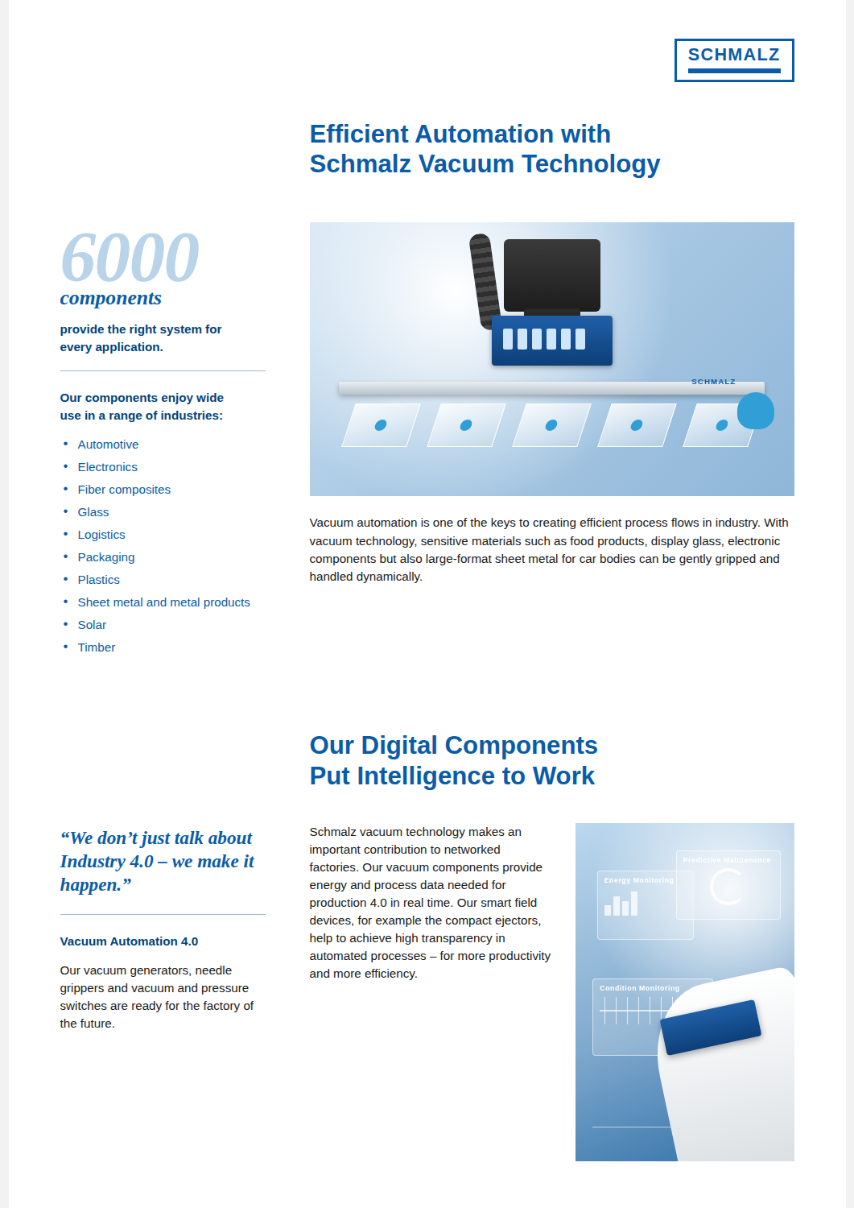SCHMALZ
Efficient Automation with
Schmalz Vacuum Technology
6000
components
provide the right system for every application.
Our components enjoy wide use in a range of industries:
Automotive
Electronics
Fiber composites
Glass
Logistics
Packaging
Plastics
Sheet metal and metal products
Solar
Timber
SCHMALZ
Vacuum automation is one of the keys to creating efficient process flows in industry. With vacuum technology, sensitive materials such as food products, display glass, electronic components but also large-format sheet metal for car bodies can be gently gripped and handled dynamically.
Our Digital Components
Put Intelligence to Work
“We don’t just talk about Industry 4.0 – we make it happen.”
Vacuum Automation 4.0
Our vacuum generators, needle grippers and vacuum and pressure switches are ready for the factory of the future.
Schmalz vacuum technology makes an important contribution to networked factories. Our vacuum components provide energy and process data needed for production 4.0 in real time. Our smart field devices, for example the compact ejectors, help to achieve high transparency in automated processes – for more productivity and more efficiency.
Energy Monitoring
Predictive Maintenance
Condition Monitoring